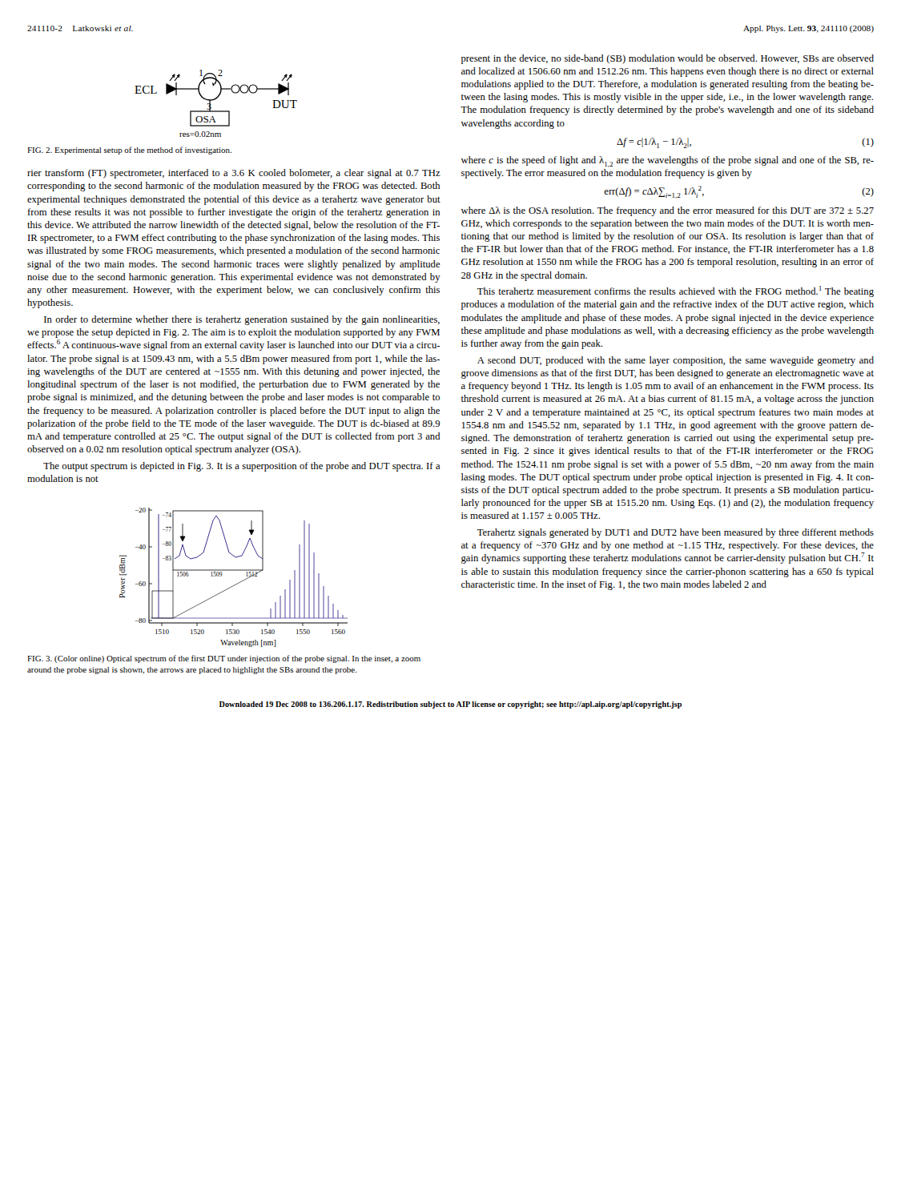241110-2 Latkowski et al.
Appl. Phys. Lett. 93, 241110 (2008)
ECL 1 2 3 OSA res=0.02nm DUT
FIG. 2. Experimental setup of the method of investigation.
rier transform (FT) spectrometer, interfaced to a 3.6 K cooled bolometer, a clear signal at 0.7 THz corresponding to the second harmonic of the modulation measured by the FROG was detected. Both experimental techniques demonstrated the potential of this device as a terahertz wave generator but from these results it was not possible to further investigate the origin of the terahertz generation in this device. We attributed the narrow linewidth of the detected signal, below the resolution of the FT-IR spectrometer, to a FWM effect contributing to the phase synchronization of the lasing modes. This was illustrated by some FROG measurements, which presented a modulation of the second harmonic signal of the two main modes. The second harmonic traces were slightly penalized by amplitude noise due to the second harmonic generation. This experimental evidence was not demonstrated by any other measurement. However, with the experiment below, we can conclusively confirm this hypothesis.
In order to determine whether there is terahertz generation sustained by the gain nonlinearities, we propose the setup depicted in Fig. 2. The aim is to exploit the modulation supported by any FWM effects.6 A continuous-wave signal from an external cavity laser is launched into our DUT via a circulator. The probe signal is at 1509.43 nm, with a 5.5 dBm power measured from port 1, while the lasing wavelengths of the DUT are centered at ~1555 nm. With this detuning and power injected, the longitudinal spectrum of the laser is not modified, the perturbation due to FWM generated by the probe signal is minimized, and the detuning between the probe and laser modes is not comparable to the frequency to be measured. A polarization controller is placed before the DUT input to align the polarization of the probe field to the TE mode of the laser waveguide. The DUT is dc-biased at 89.9 mA and temperature controlled at 25 °C. The output signal of the DUT is collected from port 3 and observed on a 0.02 nm resolution optical spectrum analyzer (OSA).
The output spectrum is depicted in Fig. 3. It is a superposition of the probe and DUT spectra. If a modulation is not
−20 −40 −60 −80 Power [dBm] 1510 1520 1530 1540 1550 1560 Wavelength [nm] −74 −77 −80 −83 1506 1509 1512
FIG. 3. (Color online) Optical spectrum of the first DUT under injection of the probe signal. In the inset, a zoom around the probe signal is shown, the arrows are placed to highlight the SBs around the probe.
present in the device, no side-band (SB) modulation would be observed. However, SBs are observed and localized at 1506.60 nm and 1512.26 nm. This happens even though there is no direct or external modulations applied to the DUT. Therefore, a modulation is generated resulting from the beating between the lasing modes. This is mostly visible in the upper side, i.e., in the lower wavelength range. The modulation frequency is directly determined by the probe's wavelength and one of its sideband wavelengths according to
Δf = c|1/λ1 − 1/λ2|,
(1)
where c is the speed of light and λ1,2 are the wavelengths of the probe signal and one of the SB, respectively. The error measured on the modulation frequency is given by
err(Δf) = c Δλ∑i=1,2 1/λi2,
(2)
where Δλ is the OSA resolution. The frequency and the error measured for this DUT are 372 ± 5.27 GHz, which corresponds to the separation between the two main modes of the DUT. It is worth mentioning that our method is limited by the resolution of our OSA. Its resolution is larger than that of the FT-IR but lower than that of the FROG method. For instance, the FT-IR interferometer has a 1.8 GHz resolution at 1550 nm while the FROG has a 200 fs temporal resolution, resulting in an error of 28 GHz in the spectral domain.
This terahertz measurement confirms the results achieved with the FROG method.1 The beating produces a modulation of the material gain and the refractive index of the DUT active region, which modulates the amplitude and phase of these modes. A probe signal injected in the device experience these amplitude and phase modulations as well, with a decreasing efficiency as the probe wavelength is further away from the gain peak.
A second DUT, produced with the same layer composition, the same waveguide geometry and groove dimensions as that of the first DUT, has been designed to generate an electromagnetic wave at a frequency beyond 1 THz. Its length is 1.05 mm to avail of an enhancement in the FWM process. Its threshold current is measured at 26 mA. At a bias current of 81.15 mA, a voltage across the junction under 2 V and a temperature maintained at 25 °C, its optical spectrum features two main modes at 1554.8 nm and 1545.52 nm, separated by 1.1 THz, in good agreement with the groove pattern designed. The demonstration of terahertz generation is carried out using the experimental setup presented in Fig. 2 since it gives identical results to that of the FT-IR interferometer or the FROG method. The 1524.11 nm probe signal is set with a power of 5.5 dBm, ~20 nm away from the main lasing modes. The DUT optical spectrum under probe optical injection is presented in Fig. 4. It consists of the DUT optical spectrum added to the probe spectrum. It presents a SB modulation particularly pronounced for the upper SB at 1515.20 nm. Using Eqs. (1) and (2), the modulation frequency is measured at 1.157 ± 0.005 THz.
Terahertz signals generated by DUT1 and DUT2 have been measured by three different methods at a frequency of ~370 GHz and by one method at ~1.15 THz, respectively. For these devices, the gain dynamics supporting these terahertz modulations cannot be carrier-density pulsation but CH.7 It is able to sustain this modulation frequency since the carrier-phonon scattering has a 650 fs typical characteristic time. In the inset of Fig. 1, the two main modes labeled 2 and
Downloaded 19 Dec 2008 to 136.206.1.17. Redistribution subject to AIP license or copyright; see http://apl.aip.org/apl/copyright.jsp